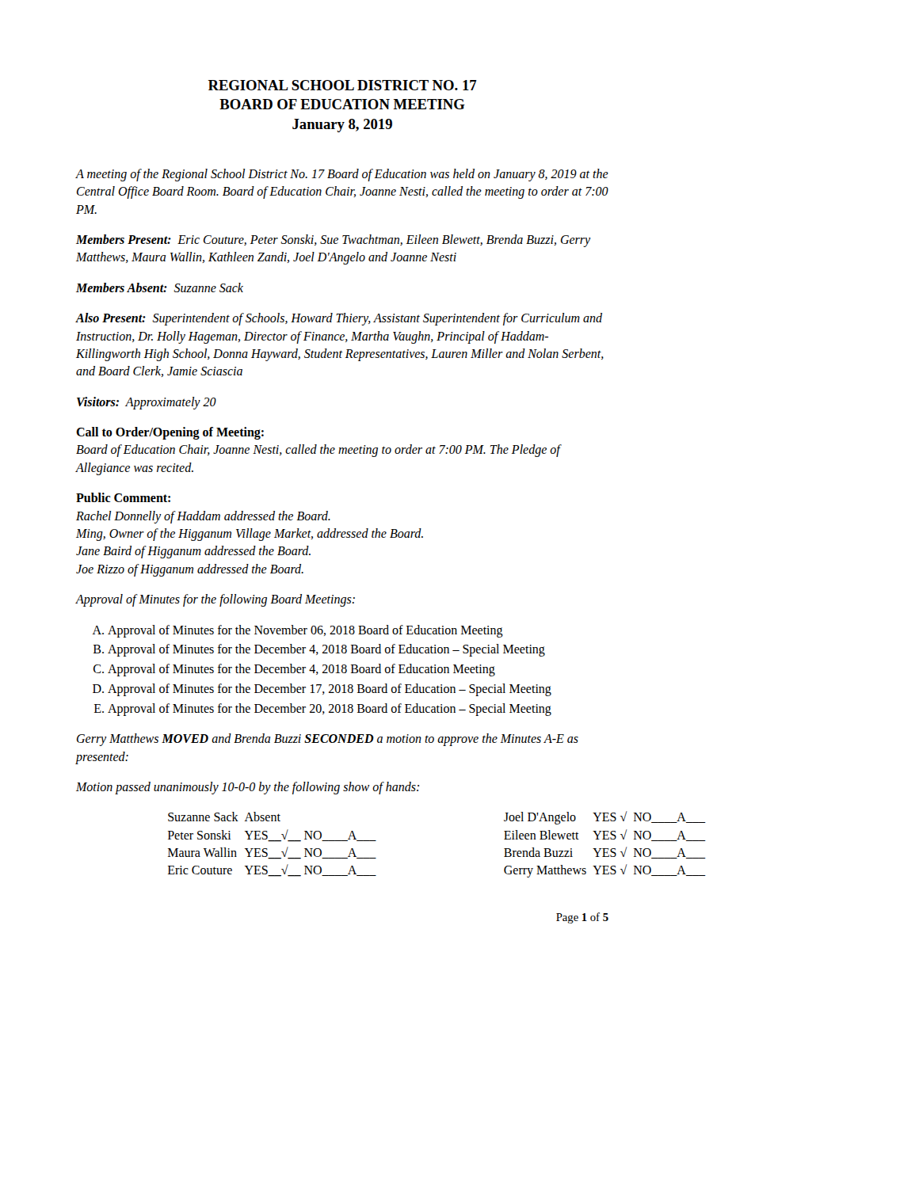REGIONAL SCHOOL DISTRICT NO. 17
BOARD OF EDUCATION MEETING
January 8, 2019
A meeting of the Regional School District No. 17 Board of Education was held on January 8, 2019 at the Central Office Board Room. Board of Education Chair, Joanne Nesti, called the meeting to order at 7:00 PM.
Members Present: Eric Couture, Peter Sonski, Sue Twachtman, Eileen Blewett, Brenda Buzzi, Gerry Matthews, Maura Wallin, Kathleen Zandi, Joel D'Angelo and Joanne Nesti
Members Absent: Suzanne Sack
Also Present: Superintendent of Schools, Howard Thiery, Assistant Superintendent for Curriculum and Instruction, Dr. Holly Hageman, Director of Finance, Martha Vaughn, Principal of Haddam-Killingworth High School, Donna Hayward, Student Representatives, Lauren Miller and Nolan Serbent, and Board Clerk, Jamie Sciascia
Visitors: Approximately 20
Call to Order/Opening of Meeting:
Board of Education Chair, Joanne Nesti, called the meeting to order at 7:00 PM. The Pledge of Allegiance was recited.
Public Comment:
Rachel Donnelly of Haddam addressed the Board.
Ming, Owner of the Higganum Village Market, addressed the Board.
Jane Baird of Higganum addressed the Board.
Joe Rizzo of Higganum addressed the Board.
Approval of Minutes for the following Board Meetings:
Approval of Minutes for the November 06, 2018 Board of Education Meeting
Approval of Minutes for the December 4, 2018 Board of Education – Special Meeting
Approval of Minutes for the December 4, 2018 Board of Education Meeting
Approval of Minutes for the December 17, 2018 Board of Education – Special Meeting
Approval of Minutes for the December 20, 2018 Board of Education – Special Meeting
Gerry Matthews MOVED and Brenda Buzzi SECONDED a motion to approve the Minutes A-E as presented:
Motion passed unanimously 10-0-0 by the following show of hands:
| Suzanne Sack | Absent | Joel D'Angelo | YES √ NO____A___ |
| Peter Sonski | YES __√__ NO____A___ | Eileen Blewett | YES √ NO____A___ |
| Maura Wallin | YES __√__ NO____A___ | Brenda Buzzi | YES √ NO____A___ |
| Eric Couture | YES __√__ NO____A___ | Gerry Matthews | YES √ NO____A___ |
Page 1 of 5